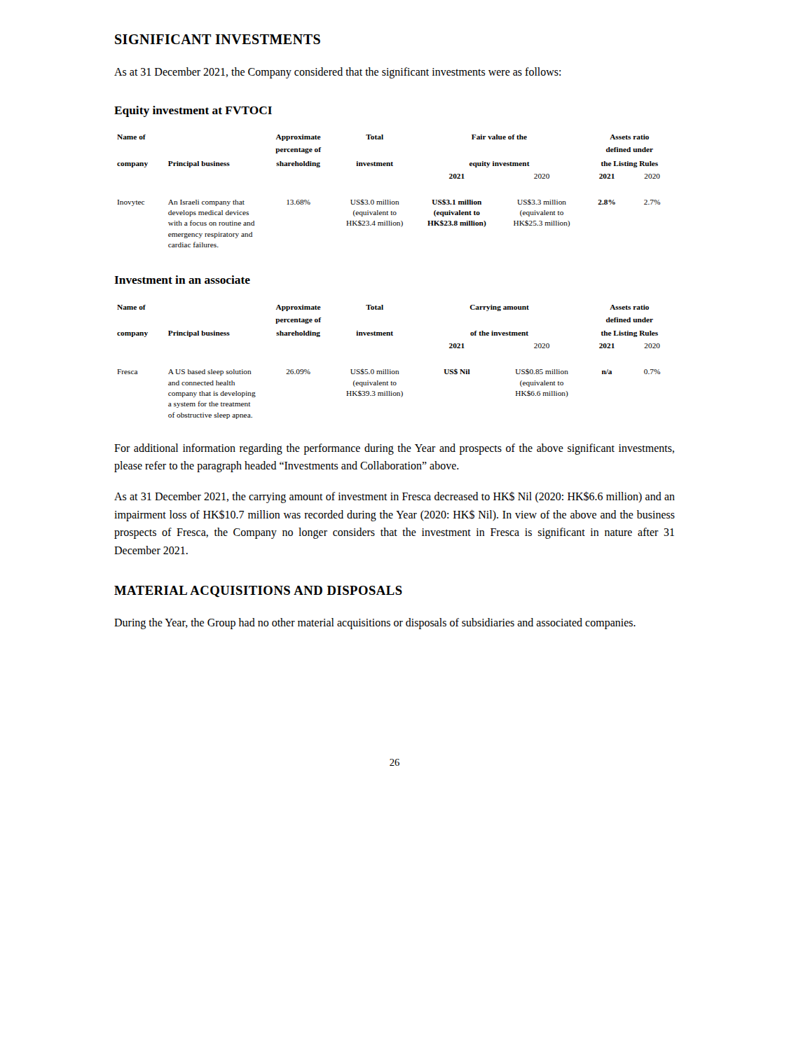SIGNIFICANT INVESTMENTS
As at 31 December 2021, the Company considered that the significant investments were as follows:
Equity investment at FVTOCI
| Name of | | Approximate percentage of | Total | Fair value of the | Assets ratio defined under |
| --- | --- | --- | --- | --- | --- |
| company | Principal business | shareholding | investment | equity investment | the Listing Rules |
| | | | | 2021 | 2020 | 2021 | 2020 |
| Inovytec | An Israeli company that develops medical devices with a focus on routine and emergency respiratory and cardiac failures. | 13.68% | US$3.0 million (equivalent to HK$23.4 million) | US$3.1 million (equivalent to HK$23.8 million) | US$3.3 million (equivalent to HK$25.3 million) | 2.8% | 2.7% |
Investment in an associate
| Name of | | Approximate percentage of | Total | Carrying amount | Assets ratio defined under |
| --- | --- | --- | --- | --- | --- |
| company | Principal business | shareholding | investment | of the investment | the Listing Rules |
| | | | | 2021 | 2020 | 2021 | 2020 |
| Fresca | A US based sleep solution and connected health company that is developing a system for the treatment of obstructive sleep apnea. | 26.09% | US$5.0 million (equivalent to HK$39.3 million) | US$ Nil | US$0.85 million (equivalent to HK$6.6 million) | n/a | 0.7% |
For additional information regarding the performance during the Year and prospects of the above significant investments, please refer to the paragraph headed “Investments and Collaboration” above.
As at 31 December 2021, the carrying amount of investment in Fresca decreased to HK$ Nil (2020: HK$6.6 million) and an impairment loss of HK$10.7 million was recorded during the Year (2020: HK$ Nil). In view of the above and the business prospects of Fresca, the Company no longer considers that the investment in Fresca is significant in nature after 31 December 2021.
MATERIAL ACQUISITIONS AND DISPOSALS
During the Year, the Group had no other material acquisitions or disposals of subsidiaries and associated companies.
26